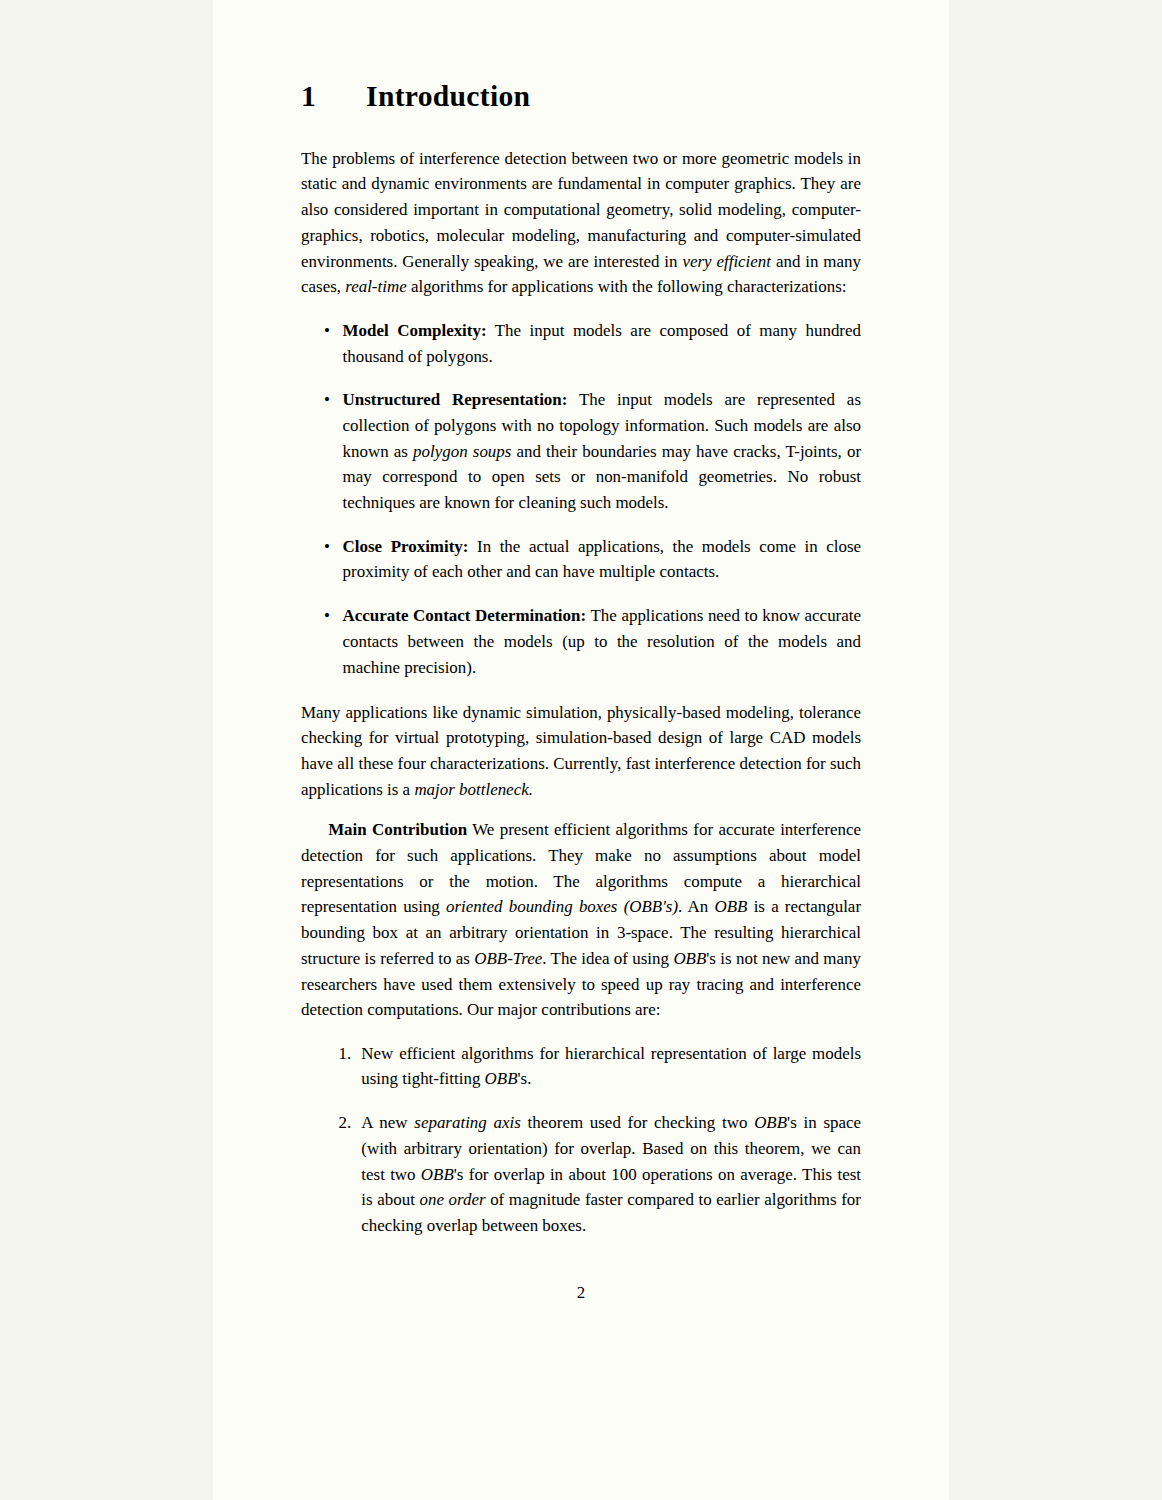1 Introduction
The problems of interference detection between two or more geometric models in static and dynamic environments are fundamental in computer graphics. They are also considered important in computational geometry, solid modeling, computer-graphics, robotics, molecular modeling, manufacturing and computer-simulated environments. Generally speaking, we are interested in very efficient and in many cases, real-time algorithms for applications with the following characterizations:
Model Complexity: The input models are composed of many hundred thousand of polygons.
Unstructured Representation: The input models are represented as collection of polygons with no topology information. Such models are also known as polygon soups and their boundaries may have cracks, T-joints, or may correspond to open sets or non-manifold geometries. No robust techniques are known for cleaning such models.
Close Proximity: In the actual applications, the models come in close proximity of each other and can have multiple contacts.
Accurate Contact Determination: The applications need to know accurate contacts between the models (up to the resolution of the models and machine precision).
Many applications like dynamic simulation, physically-based modeling, tolerance checking for virtual prototyping, simulation-based design of large CAD models have all these four characterizations. Currently, fast interference detection for such applications is a major bottleneck.
Main Contribution We present efficient algorithms for accurate interference detection for such applications. They make no assumptions about model representations or the motion. The algorithms compute a hierarchical representation using oriented bounding boxes (OBB's). An OBB is a rectangular bounding box at an arbitrary orientation in 3-space. The resulting hierarchical structure is referred to as OBB-Tree. The idea of using OBB's is not new and many researchers have used them extensively to speed up ray tracing and interference detection computations. Our major contributions are:
New efficient algorithms for hierarchical representation of large models using tight-fitting OBB's.
A new separating axis theorem used for checking two OBB's in space (with arbitrary orientation) for overlap. Based on this theorem, we can test two OBB's for overlap in about 100 operations on average. This test is about one order of magnitude faster compared to earlier algorithms for checking overlap between boxes.
2